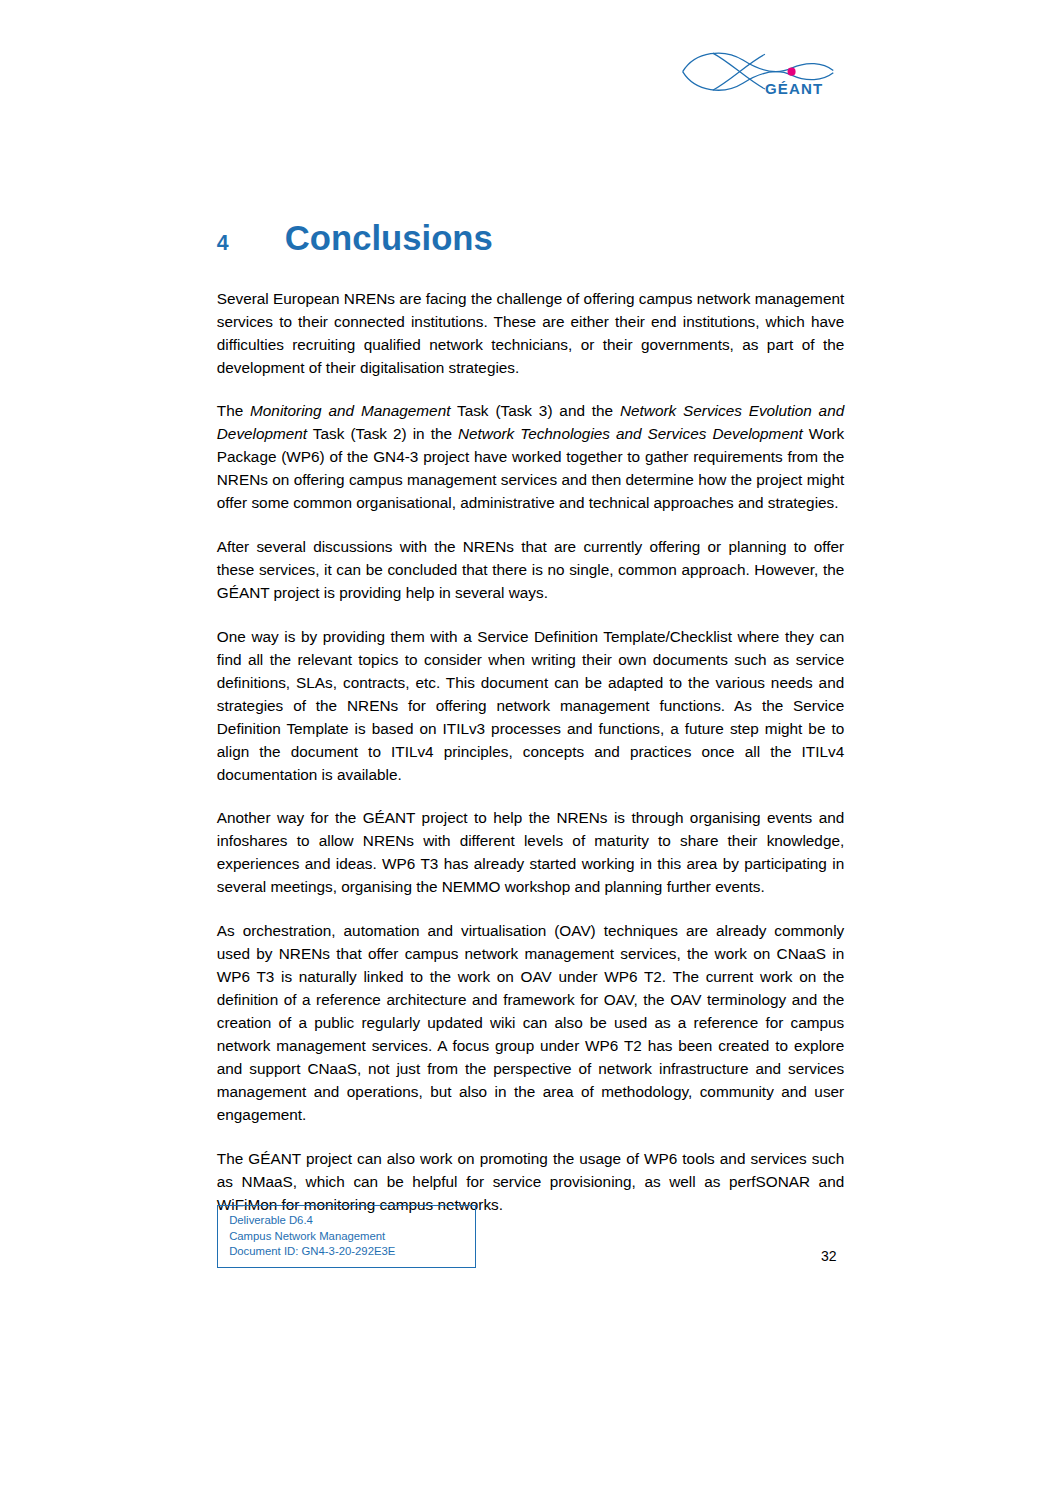GÉANT
4 Conclusions
Several European NRENs are facing the challenge of offering campus network management services to their connected institutions. These are either their end institutions, which have difficulties recruiting qualified network technicians, or their governments, as part of the development of their digitalisation strategies.
The Monitoring and Management Task (Task 3) and the Network Services Evolution and Development Task (Task 2) in the Network Technologies and Services Development Work Package (WP6) of the GN4-3 project have worked together to gather requirements from the NRENs on offering campus management services and then determine how the project might offer some common organisational, administrative and technical approaches and strategies.
After several discussions with the NRENs that are currently offering or planning to offer these services, it can be concluded that there is no single, common approach. However, the GÉANT project is providing help in several ways.
One way is by providing them with a Service Definition Template/Checklist where they can find all the relevant topics to consider when writing their own documents such as service definitions, SLAs, contracts, etc. This document can be adapted to the various needs and strategies of the NRENs for offering network management functions. As the Service Definition Template is based on ITILv3 processes and functions, a future step might be to align the document to ITILv4 principles, concepts and practices once all the ITILv4 documentation is available.
Another way for the GÉANT project to help the NRENs is through organising events and infoshares to allow NRENs with different levels of maturity to share their knowledge, experiences and ideas. WP6 T3 has already started working in this area by participating in several meetings, organising the NEMMO workshop and planning further events.
As orchestration, automation and virtualisation (OAV) techniques are already commonly used by NRENs that offer campus network management services, the work on CNaaS in WP6 T3 is naturally linked to the work on OAV under WP6 T2. The current work on the definition of a reference architecture and framework for OAV, the OAV terminology and the creation of a public regularly updated wiki can also be used as a reference for campus network management services. A focus group under WP6 T2 has been created to explore and support CNaaS, not just from the perspective of network infrastructure and services management and operations, but also in the area of methodology, community and user engagement.
The GÉANT project can also work on promoting the usage of WP6 tools and services such as NMaaS, which can be helpful for service provisioning, as well as perfSONAR and WiFiMon for monitoring campus networks.
Deliverable D6.4
Campus Network Management
Document ID: GN4-3-20-292E3E
32